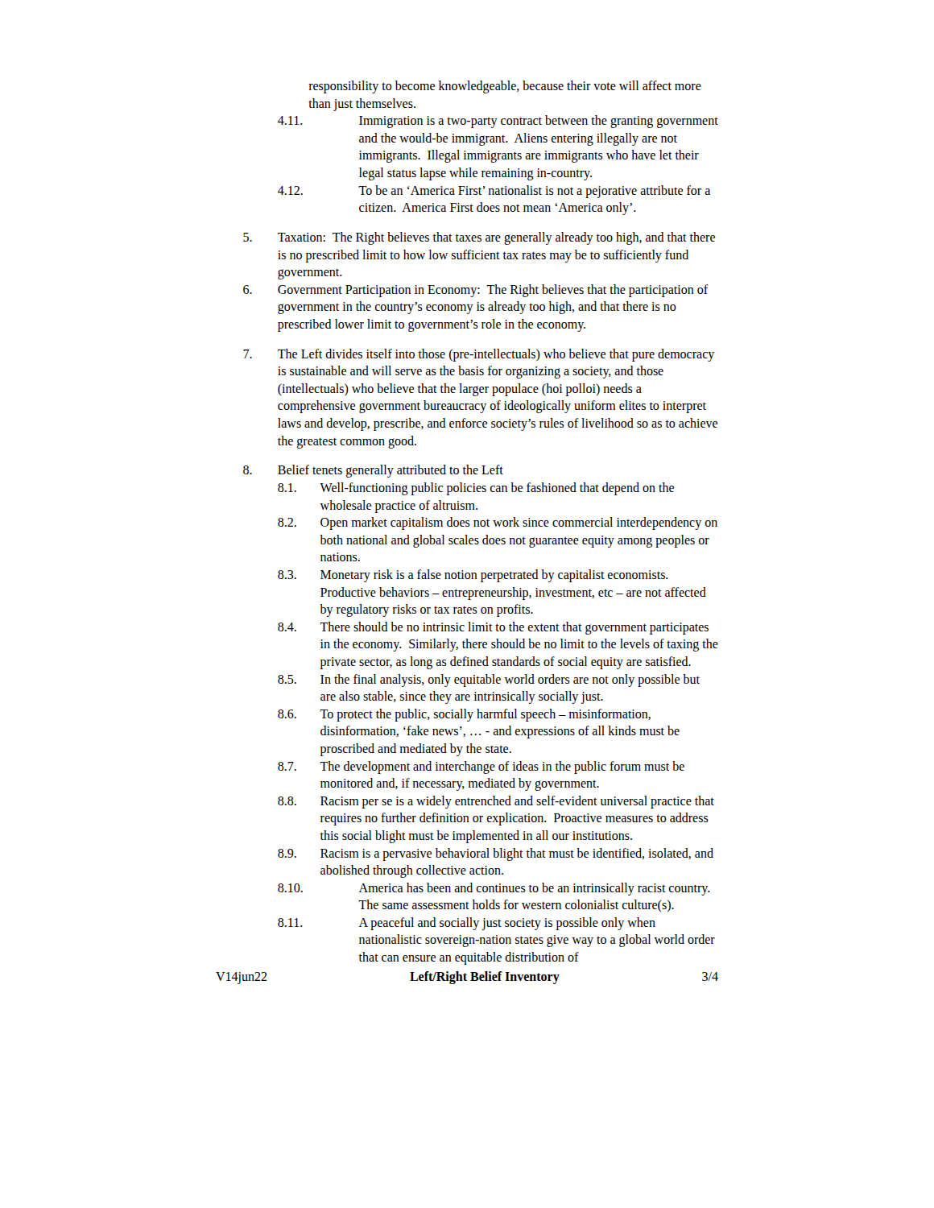responsibility to become knowledgeable, because their vote will affect more than just themselves.
4.11. Immigration is a two-party contract between the granting government and the would-be immigrant. Aliens entering illegally are not immigrants. Illegal immigrants are immigrants who have let their legal status lapse while remaining in-country.
4.12. To be an ‘America First’ nationalist is not a pejorative attribute for a citizen. America First does not mean ‘America only’.
5. Taxation: The Right believes that taxes are generally already too high, and that there is no prescribed limit to how low sufficient tax rates may be to sufficiently fund government.
6. Government Participation in Economy: The Right believes that the participation of government in the country’s economy is already too high, and that there is no prescribed lower limit to government’s role in the economy.
7. The Left divides itself into those (pre-intellectuals) who believe that pure democracy is sustainable and will serve as the basis for organizing a society, and those (intellectuals) who believe that the larger populace (hoi polloi) needs a comprehensive government bureaucracy of ideologically uniform elites to interpret laws and develop, prescribe, and enforce society’s rules of livelihood so as to achieve the greatest common good.
8. Belief tenets generally attributed to the Left
8.1. Well-functioning public policies can be fashioned that depend on the wholesale practice of altruism.
8.2. Open market capitalism does not work since commercial interdependency on both national and global scales does not guarantee equity among peoples or nations.
8.3. Monetary risk is a false notion perpetrated by capitalist economists. Productive behaviors – entrepreneurship, investment, etc – are not affected by regulatory risks or tax rates on profits.
8.4. There should be no intrinsic limit to the extent that government participates in the economy. Similarly, there should be no limit to the levels of taxing the private sector, as long as defined standards of social equity are satisfied.
8.5. In the final analysis, only equitable world orders are not only possible but are also stable, since they are intrinsically socially just.
8.6. To protect the public, socially harmful speech – misinformation, disinformation, ‘fake news’, … - and expressions of all kinds must be proscribed and mediated by the state.
8.7. The development and interchange of ideas in the public forum must be monitored and, if necessary, mediated by government.
8.8. Racism per se is a widely entrenched and self-evident universal practice that requires no further definition or explication. Proactive measures to address this social blight must be implemented in all our institutions.
8.9. Racism is a pervasive behavioral blight that must be identified, isolated, and abolished through collective action.
8.10. America has been and continues to be an intrinsically racist country. The same assessment holds for western colonialist culture(s).
8.11. A peaceful and socially just society is possible only when nationalistic sovereign-nation states give way to a global world order that can ensure an equitable distribution of
V14jun22 Left/Right Belief Inventory 3/4